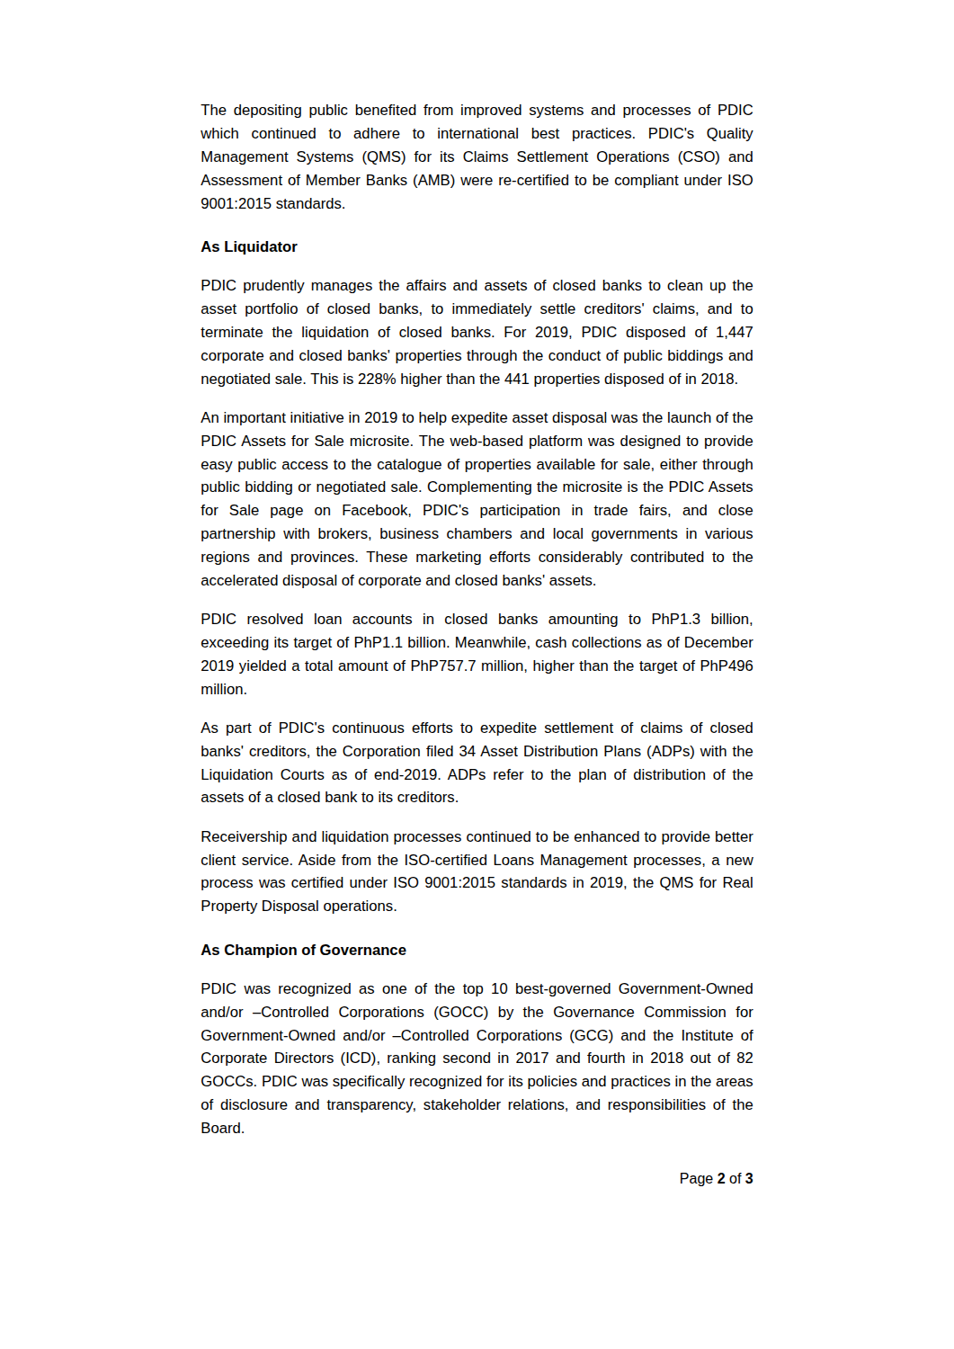The depositing public benefited from improved systems and processes of PDIC which continued to adhere to international best practices. PDIC's Quality Management Systems (QMS) for its Claims Settlement Operations (CSO) and Assessment of Member Banks (AMB) were re-certified to be compliant under ISO 9001:2015 standards.
As Liquidator
PDIC prudently manages the affairs and assets of closed banks to clean up the asset portfolio of closed banks, to immediately settle creditors' claims, and to terminate the liquidation of closed banks. For 2019, PDIC disposed of 1,447 corporate and closed banks' properties through the conduct of public biddings and negotiated sale. This is 228% higher than the 441 properties disposed of in 2018.
An important initiative in 2019 to help expedite asset disposal was the launch of the PDIC Assets for Sale microsite. The web-based platform was designed to provide easy public access to the catalogue of properties available for sale, either through public bidding or negotiated sale. Complementing the microsite is the PDIC Assets for Sale page on Facebook, PDIC's participation in trade fairs, and close partnership with brokers, business chambers and local governments in various regions and provinces. These marketing efforts considerably contributed to the accelerated disposal of corporate and closed banks' assets.
PDIC resolved loan accounts in closed banks amounting to PhP1.3 billion, exceeding its target of PhP1.1 billion. Meanwhile, cash collections as of December 2019 yielded a total amount of PhP757.7 million, higher than the target of PhP496 million.
As part of PDIC's continuous efforts to expedite settlement of claims of closed banks' creditors, the Corporation filed 34 Asset Distribution Plans (ADPs) with the Liquidation Courts as of end-2019. ADPs refer to the plan of distribution of the assets of a closed bank to its creditors.
Receivership and liquidation processes continued to be enhanced to provide better client service. Aside from the ISO-certified Loans Management processes, a new process was certified under ISO 9001:2015 standards in 2019, the QMS for Real Property Disposal operations.
As Champion of Governance
PDIC was recognized as one of the top 10 best-governed Government-Owned and/or –Controlled Corporations (GOCC) by the Governance Commission for Government-Owned and/or –Controlled Corporations (GCG) and the Institute of Corporate Directors (ICD), ranking second in 2017 and fourth in 2018 out of 82 GOCCs. PDIC was specifically recognized for its policies and practices in the areas of disclosure and transparency, stakeholder relations, and responsibilities of the Board.
Page 2 of 3